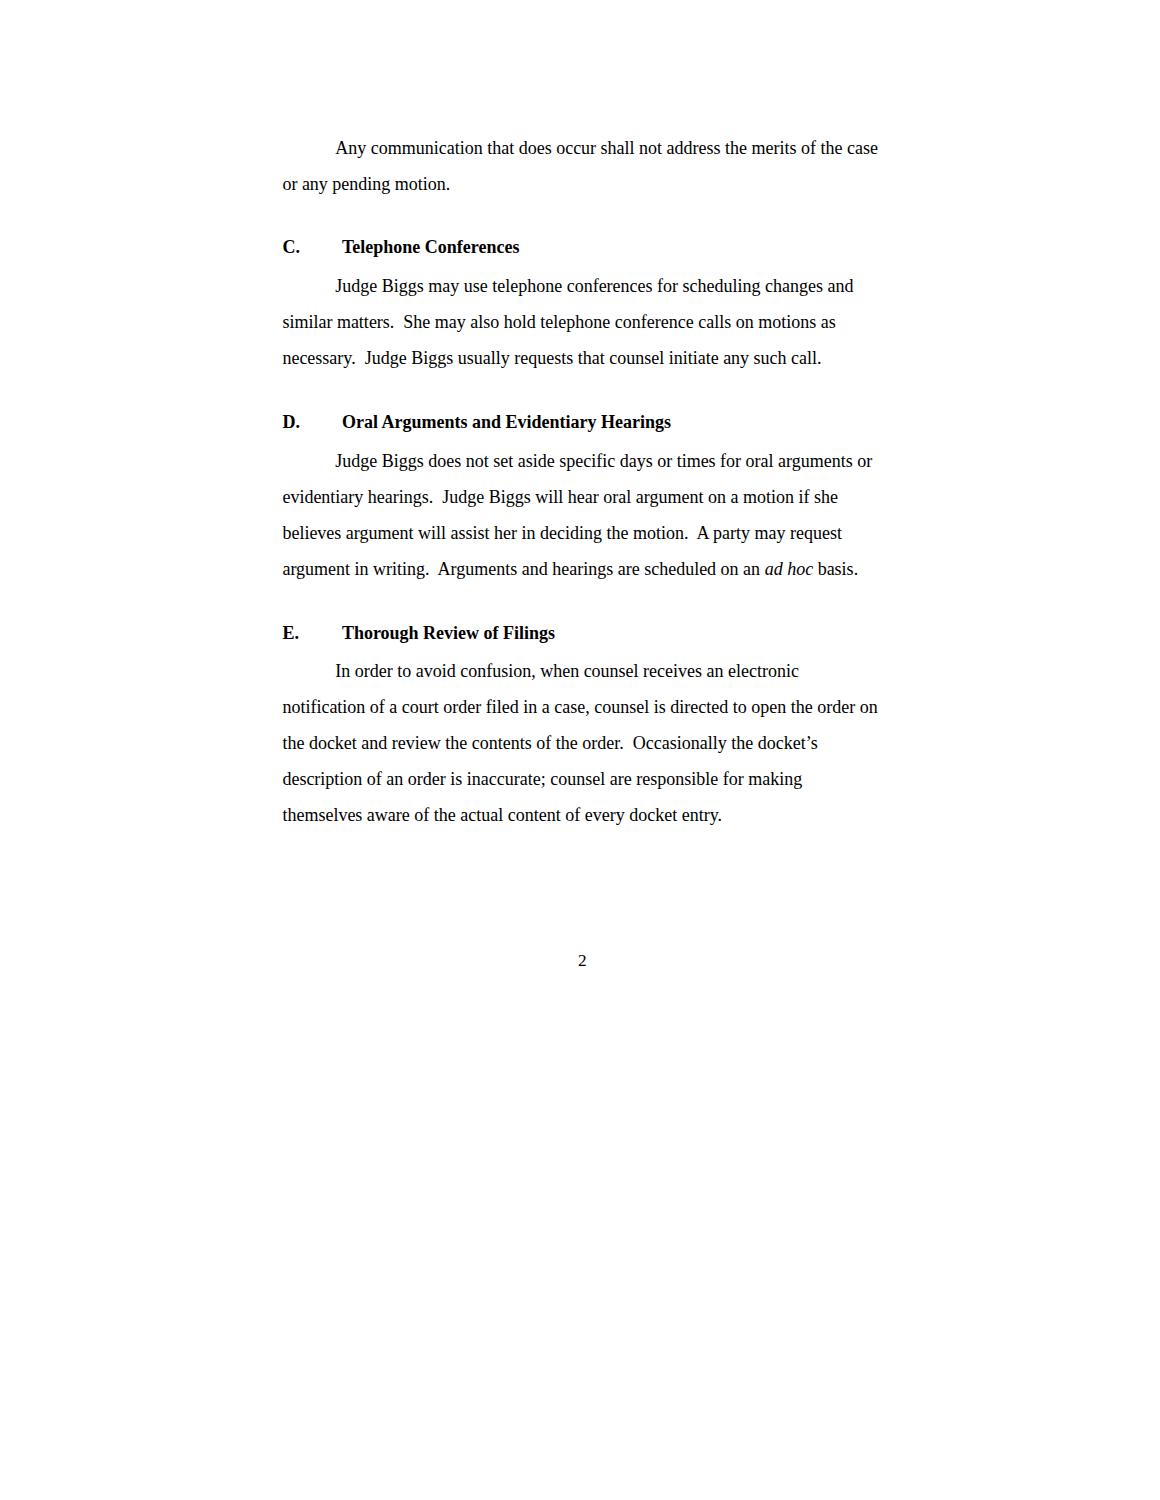Any communication that does occur shall not address the merits of the case or any pending motion.
C. Telephone Conferences
Judge Biggs may use telephone conferences for scheduling changes and similar matters. She may also hold telephone conference calls on motions as necessary. Judge Biggs usually requests that counsel initiate any such call.
D. Oral Arguments and Evidentiary Hearings
Judge Biggs does not set aside specific days or times for oral arguments or evidentiary hearings. Judge Biggs will hear oral argument on a motion if she believes argument will assist her in deciding the motion. A party may request argument in writing. Arguments and hearings are scheduled on an ad hoc basis.
E. Thorough Review of Filings
In order to avoid confusion, when counsel receives an electronic notification of a court order filed in a case, counsel is directed to open the order on the docket and review the contents of the order. Occasionally the docket’s description of an order is inaccurate; counsel are responsible for making themselves aware of the actual content of every docket entry.
2